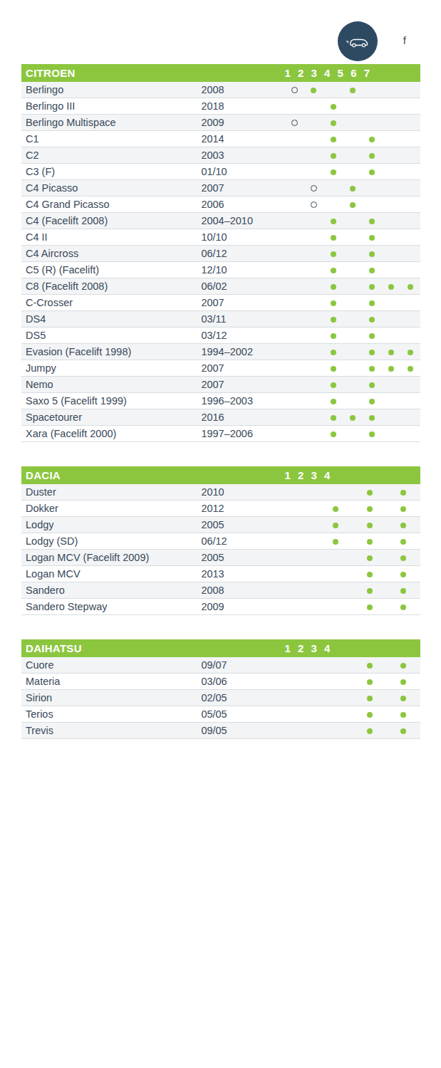f
| CITROEN | 1 2 3 4 5 6 7 |
| --- | --- |
| Berlingo | 2008 | | | | | | | |
| Berlingo III | 2018 | | | | | | | |
| Berlingo Multispace | 2009 | | | | | | | |
| C1 | 2014 | | | | | | | |
| C2 | 2003 | | | | | | | |
| C3 (F) | 01/10 | | | | | | | |
| C4 Picasso | 2007 | | | | | | | |
| C4 Grand Picasso | 2006 | | | | | | | |
| C4 (Facelift 2008) | 2004–2010 | | | | | | | |
| C4 II | 10/10 | | | | | | | |
| C4 Aircross | 06/12 | | | | | | | |
| C5 (R) (Facelift) | 12/10 | | | | | | | |
| C8 (Facelift 2008) | 06/02 | | | | | | | |
| C-Crosser | 2007 | | | | | | | |
| DS4 | 03/11 | | | | | | | |
| DS5 | 03/12 | | | | | | | |
| Evasion (Facelift 1998) | 1994–2002 | | | | | | | |
| Jumpy | 2007 | | | | | | | |
| Nemo | 2007 | | | | | | | |
| Saxo 5 (Facelift 1999) | 1996–2003 | | | | | | | |
| Spacetourer | 2016 | | | | | | | |
| Xara (Facelift 2000) | 1997–2006 | | | | | | | |
| DACIA | 1 2 3 4 |
| --- | --- |
| Duster | 2010 | | | | |
| Dokker | 2012 | | | | |
| Lodgy | 2005 | | | | |
| Lodgy (SD) | 06/12 | | | | |
| Logan MCV (Facelift 2009) | 2005 | | | | |
| Logan MCV | 2013 | | | | |
| Sandero | 2008 | | | | |
| Sandero Stepway | 2009 | | | | |
| DAIHATSU | 1 2 3 4 |
| --- | --- |
| Cuore | 09/07 | | | | |
| Materia | 03/06 | | | | |
| Sirion | 02/05 | | | | |
| Terios | 05/05 | | | | |
| Trevis | 09/05 | | | | |